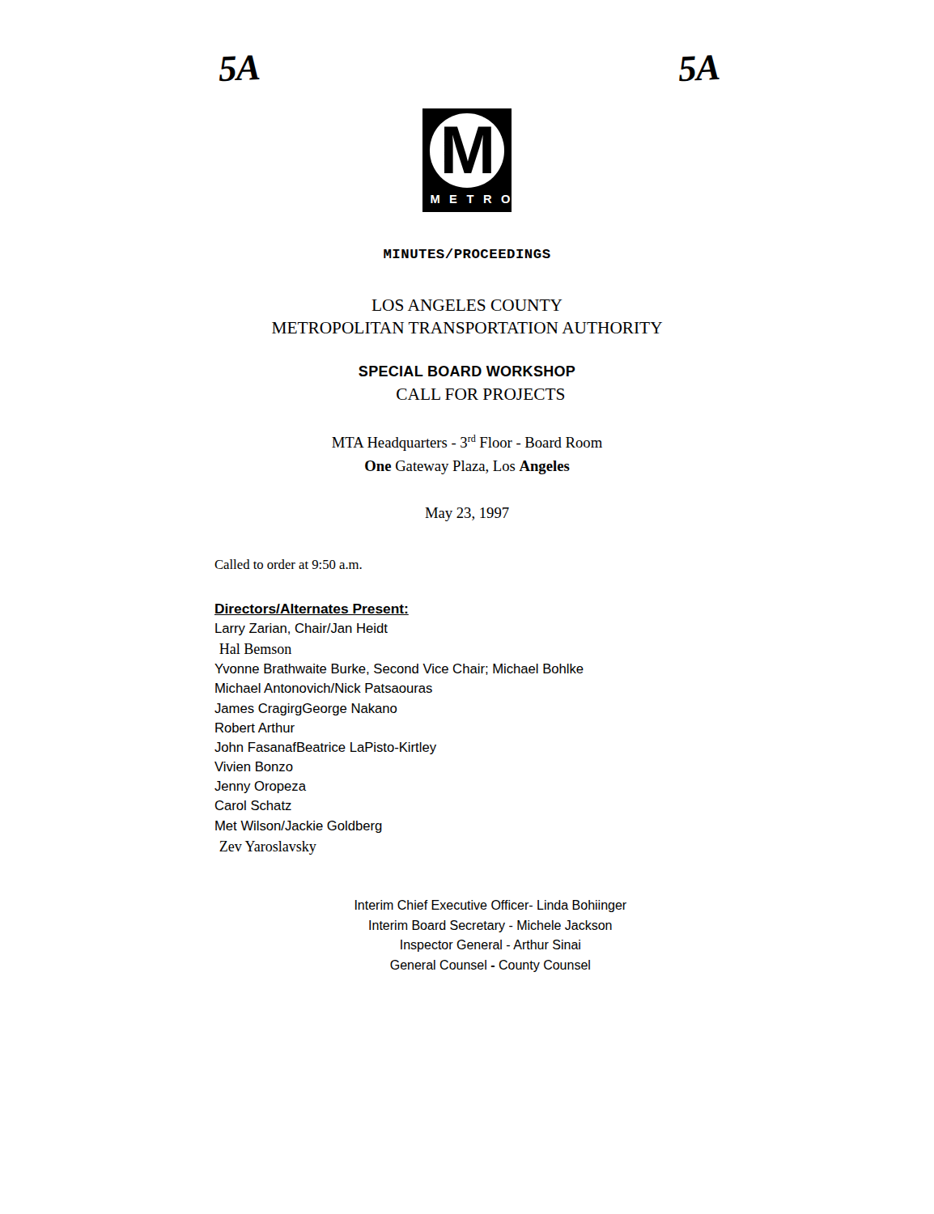5A 5A
M
METRO
MINUTES/PROCEEDINGS
LOS ANGELES COUNTY
METROPOLITAN TRANSPORTATION AUTHORITY
SPECIAL BOARD WORKSHOP
CALL FOR PROJECTS
MTA Headquarters - 3rd Floor - Board Room
One Gateway Plaza, Los Angeles
May 23, 1997
Called to order at 9:50 a.m.
Directors/Alternates Present:
Larry Zarian, Chair/Jan Heidt
Hal Bemson
Yvonne Brathwaite Burke, Second Vice Chair; Michael Bohlke
Michael Antonovich/Nick Patsaouras
James CragirgGeorge Nakano
Robert Arthur
John FasanafBeatrice LaPisto-Kirtley
Vivien Bonzo
Jenny Oropeza
Carol Schatz
Met Wilson/Jackie Goldberg
Zev Yaroslavsky
Interim Chief Executive Officer- Linda Bohiinger
Interim Board Secretary - Michele Jackson
Inspector General - Arthur Sinai
General Counsel - County Counsel